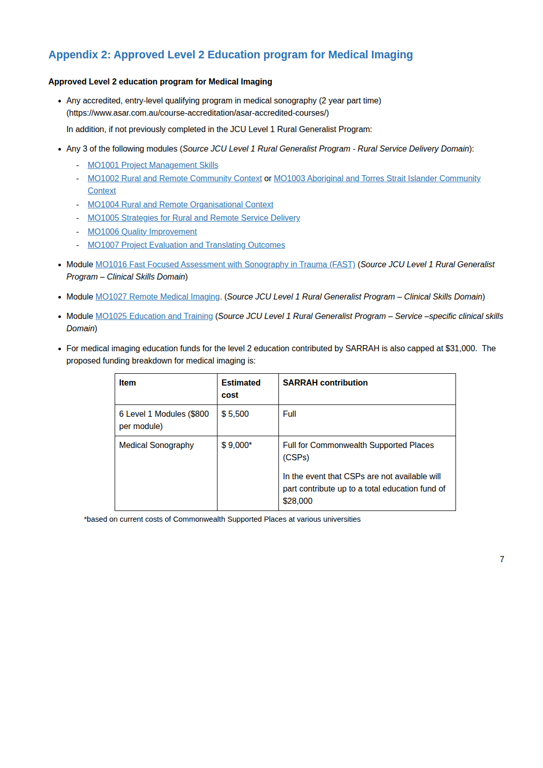Appendix 2: Approved Level 2 Education program for Medical Imaging
Approved Level 2 education program for Medical Imaging
Any accredited, entry-level qualifying program in medical sonography (2 year part time) (https://www.asar.com.au/course-accreditation/asar-accredited-courses/)
In addition, if not previously completed in the JCU Level 1 Rural Generalist Program:
Any 3 of the following modules (Source JCU Level 1 Rural Generalist Program - Rural Service Delivery Domain):
MO1001 Project Management Skills
MO1002 Rural and Remote Community Context or MO1003 Aboriginal and Torres Strait Islander Community Context
MO1004 Rural and Remote Organisational Context
MO1005 Strategies for Rural and Remote Service Delivery
MO1006 Quality Improvement
MO1007 Project Evaluation and Translating Outcomes
Module MO1016 Fast Focused Assessment with Sonography in Trauma (FAST) (Source JCU Level 1 Rural Generalist Program – Clinical Skills Domain)
Module MO1027 Remote Medical Imaging. (Source JCU Level 1 Rural Generalist Program – Clinical Skills Domain)
Module MO1025 Education and Training (Source JCU Level 1 Rural Generalist Program – Service –specific clinical skills Domain)
For medical imaging education funds for the level 2 education contributed by SARRAH is also capped at $31,000. The proposed funding breakdown for medical imaging is:
| Item | Estimated cost | SARRAH contribution |
| --- | --- | --- |
| 6 Level 1 Modules ($800 per module) | $ 5,500 | Full |
| Medical Sonography | $ 9,000* | Full for Commonwealth Supported Places (CSPs) In the event that CSPs are not available will part contribute up to a total education fund of $28,000 |
*based on current costs of Commonwealth Supported Places at various universities
7